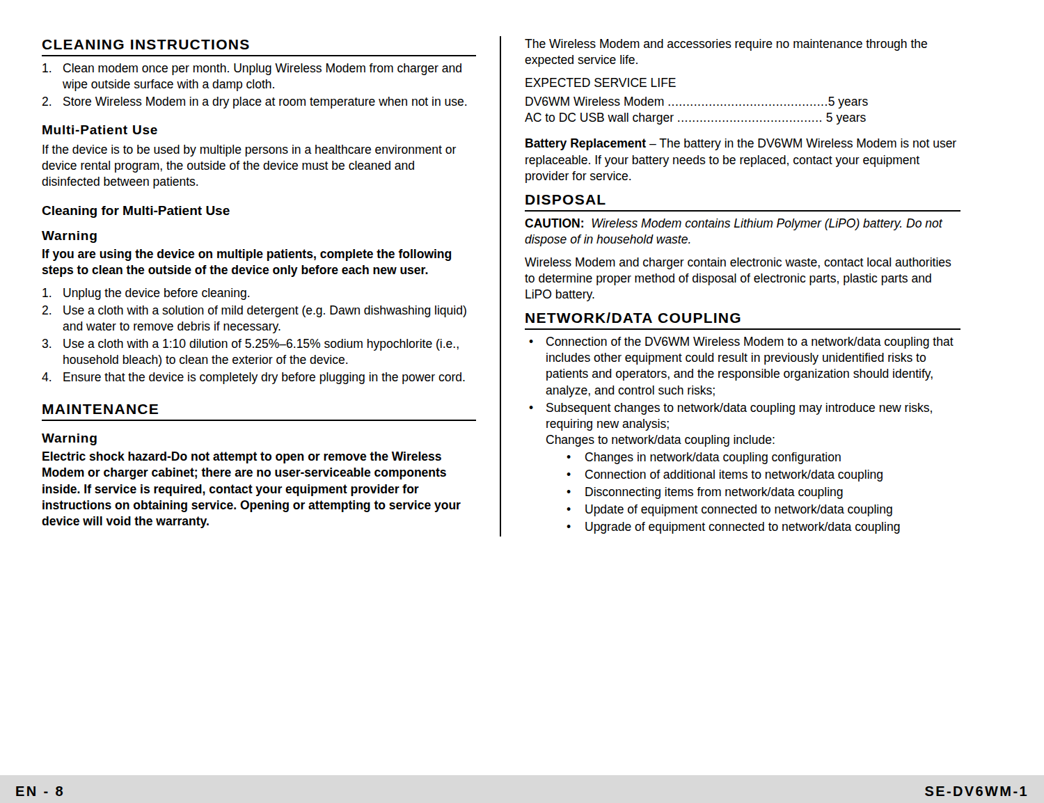Cleaning Instructions
1. Clean modem once per month. Unplug Wireless Modem from charger and wipe outside surface with a damp cloth.
2. Store Wireless Modem in a dry place at room temperature when not in use.
Multi-Patient Use
If the device is to be used by multiple persons in a healthcare environment or device rental program, the outside of the device must be cleaned and disinfected between patients.
Cleaning for Multi-Patient Use
Warning
If you are using the device on multiple patients, complete the following steps to clean the outside of the device only before each new user.
1. Unplug the device before cleaning.
2. Use a cloth with a solution of mild detergent (e.g. Dawn dishwashing liquid) and water to remove debris if necessary.
3. Use a cloth with a 1:10 dilution of 5.25%–6.15% sodium hypochlorite (i.e., household bleach) to clean the exterior of the device.
4. Ensure that the device is completely dry before plugging in the power cord.
Maintenance
Warning
Electric shock hazard-Do not attempt to open or remove the Wireless Modem or charger cabinet; there are no user-serviceable components inside. If service is required, contact your equipment provider for instructions on obtaining service. Opening or attempting to service your device will void the warranty.
The Wireless Modem and accessories require no maintenance through the expected service life.
EXPECTED SERVICE LIFE
DV6WM Wireless Modem ........................................... 5 years
AC to DC USB wall charger ....................................... 5 years
Battery Replacement – The battery in the DV6WM Wireless Modem is not user replaceable. If your battery needs to be replaced, contact your equipment provider for service.
Disposal
CAUTION: Wireless Modem contains Lithium Polymer (LiPO) battery. Do not dispose of in household waste.
Wireless Modem and charger contain electronic waste, contact local authorities to determine proper method of disposal of electronic parts, plastic parts and LiPO battery.
Network/Data Coupling
Connection of the DV6WM Wireless Modem to a network/data coupling that includes other equipment could result in previously unidentified risks to patients and operators, and the responsible organization should identify, analyze, and control such risks;
Subsequent changes to network/data coupling may introduce new risks, requiring new analysis;
Changes to network/data coupling include:
Changes in network/data coupling configuration
Connection of additional items to network/data coupling
Disconnecting items from network/data coupling
Update of equipment connected to network/data coupling
Upgrade of equipment connected to network/data coupling
EN - 8
SE-DV6WM-1